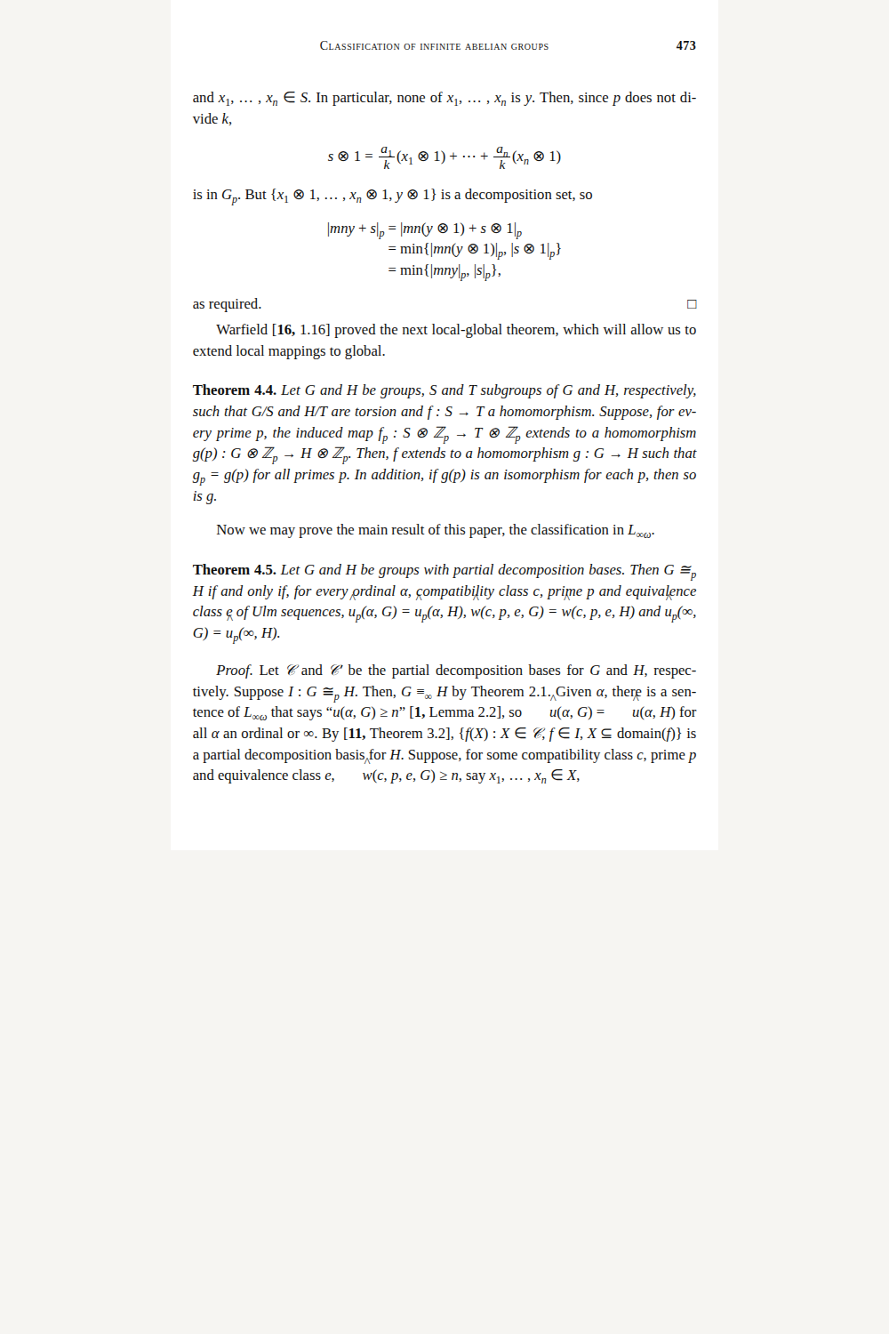Classification of infinite abelian groups 473
and x1, … , xn ∈ S. In particular, none of x1, … , xn is y. Then, since p does not divide k,
s ⊗ 1 = a1 k(x1 ⊗ 1) + ⋯ + an k(xn ⊗ 1)
is in Gp. But {x1 ⊗ 1, … , xn ⊗ 1, y ⊗ 1} is a decomposition set, so
|mny + s|p
= |mn(y ⊗ 1) + s ⊗ 1|p
= min{|mn(y ⊗ 1)|p, |s ⊗ 1|p}
= min{|mny|p, |s|p},
as required. □
Warfield [16, 1.16] proved the next local-global theorem, which will allow us to extend local mappings to global.
Theorem 4.4. Let G and H be groups, S and T subgroups of G and H, respectively, such that G/S and H/T are torsion and f : S → T a homomorphism. Suppose, for every prime p, the induced map fp : S ⊗ ℤp → T ⊗ ℤp extends to a homomorphism g(p) : G ⊗ ℤp → H ⊗ ℤp. Then, f extends to a homomorphism g : G → H such that gp = g(p) for all primes p. In addition, if g(p) is an isomorphism for each p, then so is g.
Now we may prove the main result of this paper, the classification in L∞ω.
Theorem 4.5. Let G and H be groups with partial decomposition bases. Then G ≅p H if and only if, for every ordinal α, compatibility class c, prime p and equivalence class e of Ulm sequences, ^up(α, G) = ^up(α, H), ^w(c, p, e, G) = ^w(c, p, e, H) and ^up(∞, G) = ^up(∞, H).
Proof. Let 𝒞 and 𝒞′ be the partial decomposition bases for G and H, respectively. Suppose I : G ≅p H. Then, G ≡∞ H by Theorem 2.1. Given α, there is a sentence of L∞ω that says “u(α, G) ≥ n” [1, Lemma 2.2], so ^u(α, G) = ^u(α, H) for all α an ordinal or ∞. By [11, Theorem 3.2], {f(X) : X ∈ 𝒞, f ∈ I, X ⊆ domain(f)} is a partial decomposition basis for H. Suppose, for some compatibility class c, prime p and equivalence class e, ^w(c, p, e, G) ≥ n, say x1, … , xn ∈ X,